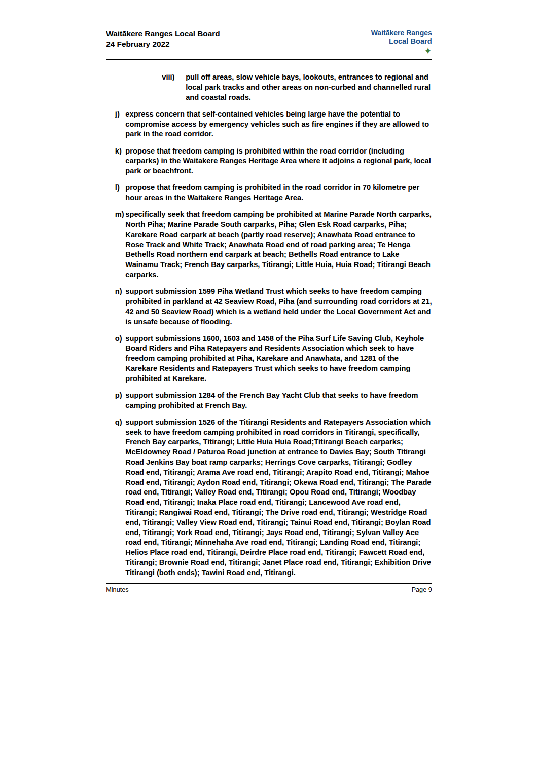Waitākere Ranges Local Board
24 February 2022
Waitākere RangesLocal Board✦
viii) pull off areas, slow vehicle bays, lookouts, entrances to regional and local park tracks and other areas on non-curbed and channelled rural and coastal roads.
j) express concern that self-contained vehicles being large have the potential to compromise access by emergency vehicles such as fire engines if they are allowed to park in the road corridor.
k) propose that freedom camping is prohibited within the road corridor (including carparks) in the Waitakere Ranges Heritage Area where it adjoins a regional park, local park or beachfront.
l) propose that freedom camping is prohibited in the road corridor in 70 kilometre per hour areas in the Waitakere Ranges Heritage Area.
m) specifically seek that freedom camping be prohibited at Marine Parade North carparks, North Piha; Marine Parade South carparks, Piha; Glen Esk Road carparks, Piha; Karekare Road carpark at beach (partly road reserve); Anawhata Road entrance to Rose Track and White Track; Anawhata Road end of road parking area; Te Henga Bethells Road northern end carpark at beach; Bethells Road entrance to Lake Wainamu Track; French Bay carparks, Titirangi; Little Huia, Huia Road; Titirangi Beach carparks.
n) support submission 1599 Piha Wetland Trust which seeks to have freedom camping prohibited in parkland at 42 Seaview Road, Piha (and surrounding road corridors at 21, 42 and 50 Seaview Road) which is a wetland held under the Local Government Act and is unsafe because of flooding.
o) support submissions 1600, 1603 and 1458 of the Piha Surf Life Saving Club, Keyhole Board Riders and Piha Ratepayers and Residents Association which seek to have freedom camping prohibited at Piha, Karekare and Anawhata, and 1281 of the Karekare Residents and Ratepayers Trust which seeks to have freedom camping prohibited at Karekare.
p) support submission 1284 of the French Bay Yacht Club that seeks to have freedom camping prohibited at French Bay.
q) support submission 1526 of the Titirangi Residents and Ratepayers Association which seek to have freedom camping prohibited in road corridors in Titirangi, specifically, French Bay carparks, Titirangi; Little Huia Huia Road;Titirangi Beach carparks; McEldowney Road / Paturoa Road junction at entrance to Davies Bay; South Titirangi Road Jenkins Bay boat ramp carparks; Herrings Cove carparks, Titirangi; Godley Road end, Titirangi; Arama Ave road end, Titirangi; Arapito Road end, Titirangi; Mahoe Road end, Titirangi; Aydon Road end, Titirangi; Okewa Road end, Titirangi; The Parade road end, Titirangi; Valley Road end, Titirangi; Opou Road end, Titirangi; Woodbay Road end, Titirangi; Inaka Place road end, Titirangi; Lancewood Ave road end, Titirangi; Rangiwai Road end, Titirangi; The Drive road end, Titirangi; Westridge Road end, Titirangi; Valley View Road end, Titirangi; Tainui Road end, Titirangi; Boylan Road end, Titirangi; York Road end, Titirangi; Jays Road end, Titirangi; Sylvan Valley Ace road end, Titirangi; Minnehaha Ave road end, Titirangi; Landing Road end, Titirangi; Helios Place road end, Titirangi, Deirdre Place road end, Titirangi; Fawcett Road end, Titirangi; Brownie Road end, Titirangi; Janet Place road end, Titirangi; Exhibition Drive Titirangi (both ends); Tawini Road end, Titirangi.
Minutes Page 9